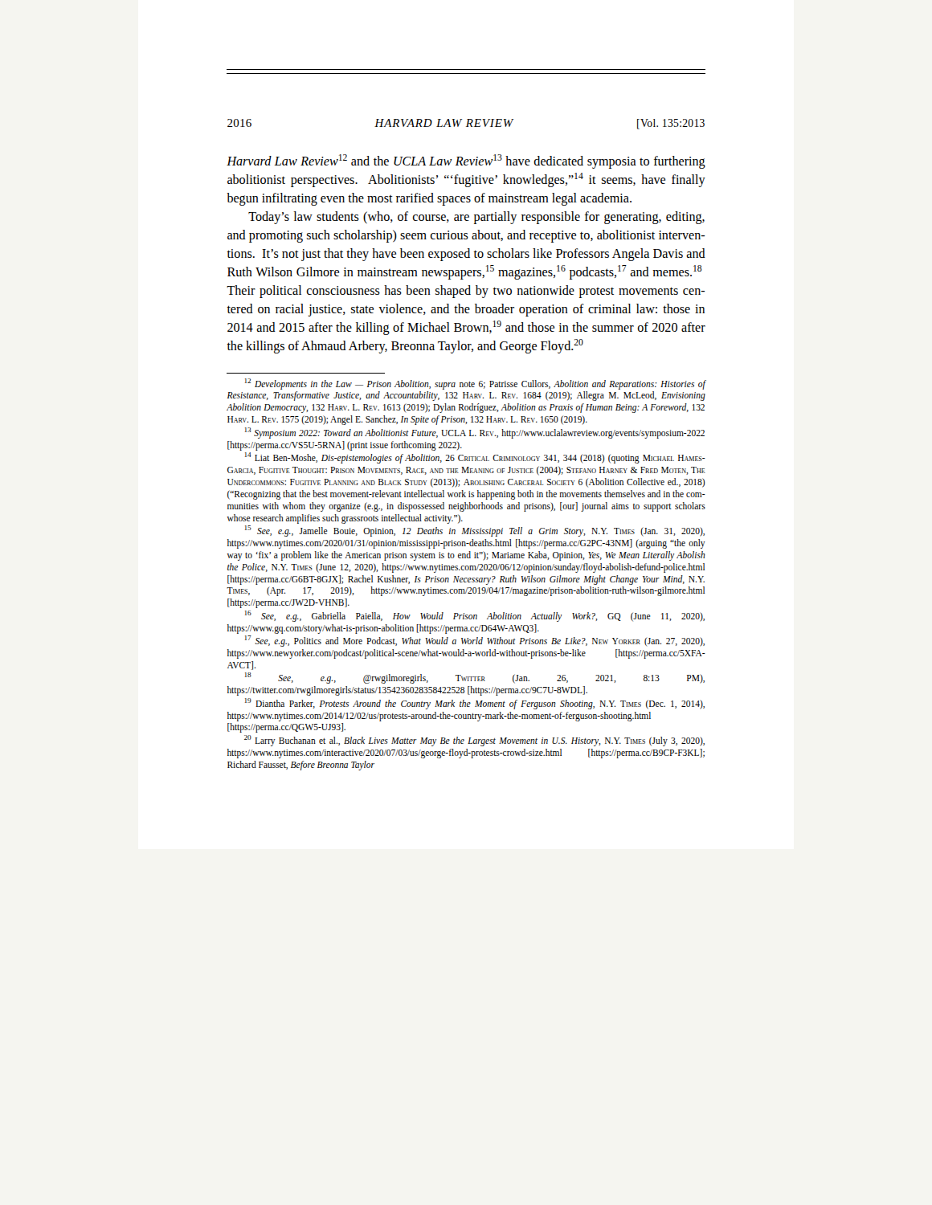2016 HARVARD LAW REVIEW [Vol. 135:2013
Harvard Law Review12 and the UCLA Law Review13 have dedicated symposia to furthering abolitionist perspectives. Abolitionists’ “‘fugitive’ knowledges,”14 it seems, have finally begun infiltrating even the most rarified spaces of mainstream legal academia.
Today’s law students (who, of course, are partially responsible for generating, editing, and promoting such scholarship) seem curious about, and receptive to, abolitionist interventions. It’s not just that they have been exposed to scholars like Professors Angela Davis and Ruth Wilson Gilmore in mainstream newspapers,15 magazines,16 podcasts,17 and memes.18 Their political consciousness has been shaped by two nationwide protest movements centered on racial justice, state violence, and the broader operation of criminal law: those in 2014 and 2015 after the killing of Michael Brown,19 and those in the summer of 2020 after the killings of Ahmaud Arbery, Breonna Taylor, and George Floyd.20
12 Developments in the Law — Prison Abolition, supra note 6; Patrisse Cullors, Abolition and Reparations: Histories of Resistance, Transformative Justice, and Accountability, 132 Harv. L. Rev. 1684 (2019); Allegra M. McLeod, Envisioning Abolition Democracy, 132 Harv. L. Rev. 1613 (2019); Dylan Rodríguez, Abolition as Praxis of Human Being: A Foreword, 132 Harv. L. Rev. 1575 (2019); Angel E. Sanchez, In Spite of Prison, 132 Harv. L. Rev. 1650 (2019).
13 Symposium 2022: Toward an Abolitionist Future, UCLA L. Rev., http://www.uclalawreview.org/events/symposium-2022 [https://perma.cc/VS5U-5RNA] (print issue forthcoming 2022).
14 Liat Ben-Moshe, Dis-epistemologies of Abolition, 26 Critical Criminology 341, 344 (2018) (quoting Michael Hames-Garcia, Fugitive Thought: Prison Movements, Race, and the Meaning of Justice (2004); Stefano Harney & Fred Moten, The Undercommons: Fugitive Planning and Black Study (2013)); Abolishing Carceral Society 6 (Abolition Collective ed., 2018) (“Recognizing that the best movement-relevant intellectual work is happening both in the movements themselves and in the communities with whom they organize (e.g., in dispossessed neighborhoods and prisons), [our] journal aims to support scholars whose research amplifies such grassroots intellectual activity.”).
15 See, e.g., Jamelle Bouie, Opinion, 12 Deaths in Mississippi Tell a Grim Story, N.Y. Times (Jan. 31, 2020), https://www.nytimes.com/2020/01/31/opinion/mississippi-prison-deaths.html [https://perma.cc/G2PC-43NM] (arguing “the only way to ‘fix’ a problem like the American prison system is to end it”); Mariame Kaba, Opinion, Yes, We Mean Literally Abolish the Police, N.Y. Times (June 12, 2020), https://www.nytimes.com/2020/06/12/opinion/sunday/floyd-abolish-defund-police.html [https://perma.cc/G6BT-8GJX]; Rachel Kushner, Is Prison Necessary? Ruth Wilson Gilmore Might Change Your Mind, N.Y. Times, (Apr. 17, 2019), https://www.nytimes.com/2019/04/17/magazine/prison-abolition-ruth-wilson-gilmore.html [https://perma.cc/JW2D-VHNB].
16 See, e.g., Gabriella Paiella, How Would Prison Abolition Actually Work?, GQ (June 11, 2020), https://www.gq.com/story/what-is-prison-abolition [https://perma.cc/D64W-AWQ3].
17 See, e.g., Politics and More Podcast, What Would a World Without Prisons Be Like?, New Yorker (Jan. 27, 2020), https://www.newyorker.com/podcast/political-scene/what-would-a-world-without-prisons-be-like [https://perma.cc/5XFA-AVCT].
18 See, e.g., @rwgilmoregirls, Twitter (Jan. 26, 2021, 8:13 PM), https://twitter.com/rwgilmoregirls/status/1354236028358422528 [https://perma.cc/9C7U-8WDL].
19 Diantha Parker, Protests Around the Country Mark the Moment of Ferguson Shooting, N.Y. Times (Dec. 1, 2014), https://www.nytimes.com/2014/12/02/us/protests-around-the-country-mark-the-moment-of-ferguson-shooting.html [https://perma.cc/QGW5-UJ93].
20 Larry Buchanan et al., Black Lives Matter May Be the Largest Movement in U.S. History, N.Y. Times (July 3, 2020), https://www.nytimes.com/interactive/2020/07/03/us/george-floyd-protests-crowd-size.html [https://perma.cc/B9CP-F3KL]; Richard Fausset, Before Breonna Taylor